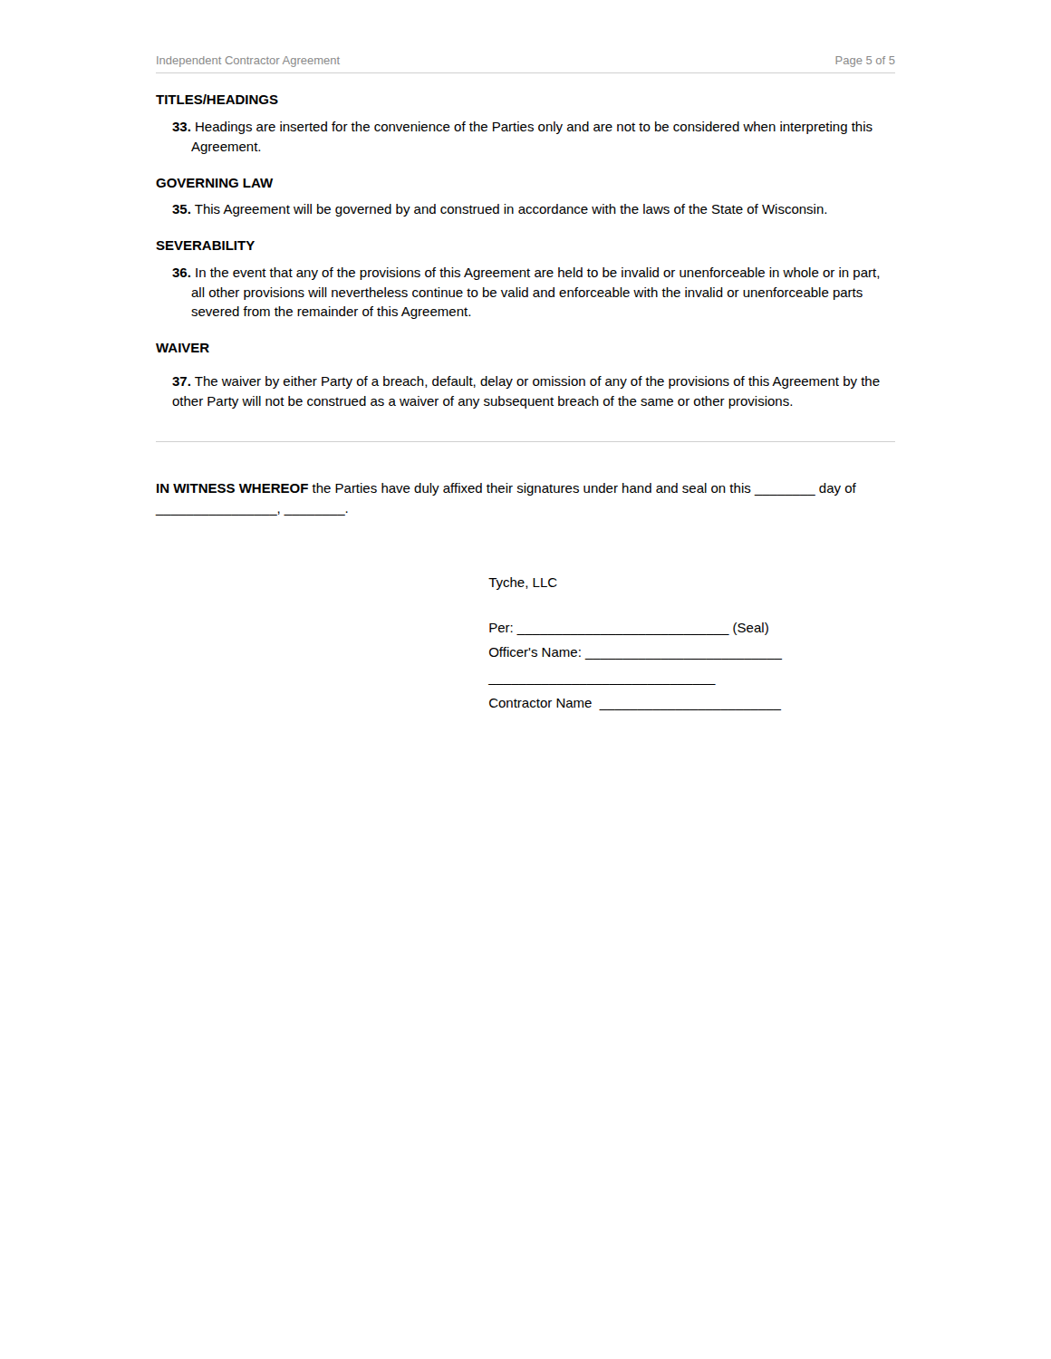Independent Contractor Agreement Page 5 of 5
TITLES/HEADINGS
33. Headings are inserted for the convenience of the Parties only and are not to be considered when interpreting this Agreement.
GOVERNING LAW
35. This Agreement will be governed by and construed in accordance with the laws of the State of Wisconsin.
SEVERABILITY
36. In the event that any of the provisions of this Agreement are held to be invalid or unenforceable in whole or in part, all other provisions will nevertheless continue to be valid and enforceable with the invalid or unenforceable parts severed from the remainder of this Agreement.
WAIVER
37. The waiver by either Party of a breach, default, delay or omission of any of the provisions of this Agreement by the other Party will not be construed as a waiver of any subsequent breach of the same or other provisions.
IN WITNESS WHEREOF the Parties have duly affixed their signatures under hand and seal on this ________ day of ________________, ________.
Tyche, LLC
Per: ____________________________ (Seal)
Officer's Name: __________________________
______________________________
Contractor Name ________________________